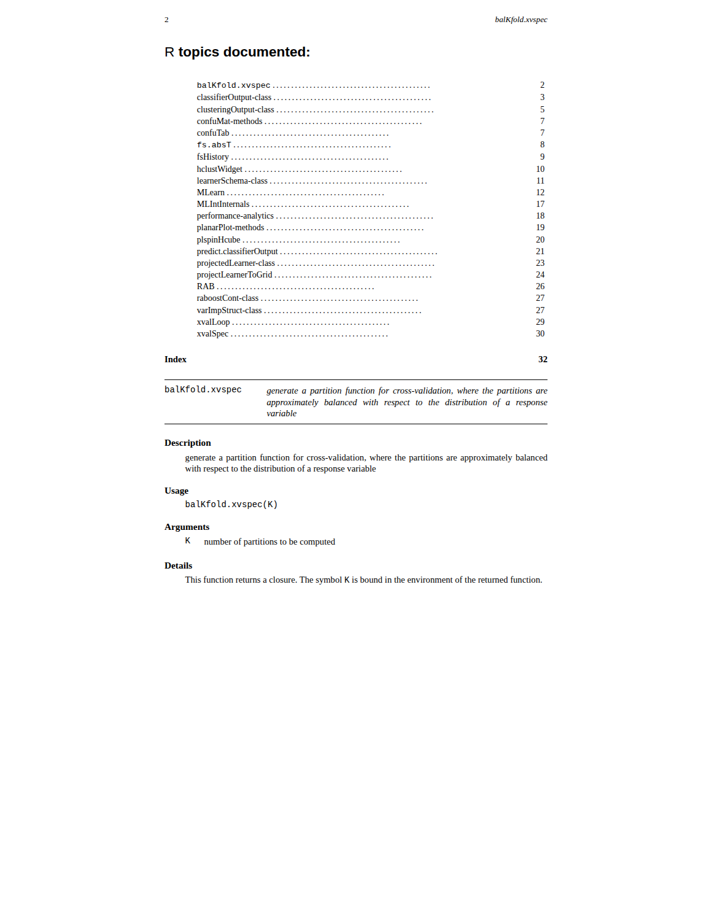2
balKfold.xvspec
R topics documented:
balKfold.xvspec........................................... 2
classifierOutput-class........................................... 3
clusteringOutput-class........................................... 5
confuMat-methods........................................... 7
confuTab........................................... 7
fs.absT........................................... 8
fsHistory........................................... 9
hclustWidget........................................... 10
learnerSchema-class........................................... 11
MLearn........................................... 12
MLIntInternals........................................... 17
performance-analytics........................................... 18
planarPlot-methods........................................... 19
plspinHcube........................................... 20
predict.classifierOutput........................................... 21
projectedLearner-class........................................... 23
projectLearnerToGrid........................................... 24
RAB........................................... 26
raboostCont-class........................................... 27
varImpStruct-class........................................... 27
xvalLoop........................................... 29
xvalSpec........................................... 30
Index 32
balKfold.xvspec
generate a partition function for cross-validation, where the partitions are approximately balanced with respect to the distribution of a response variable
Description
generate a partition function for cross-validation, where the partitions are approximately balanced with respect to the distribution of a response variable
Usage
balKfold.xvspec(K)
Arguments
| K | number of partitions to be computed |
Details
This function returns a closure. The symbol K is bound in the environment of the returned function.